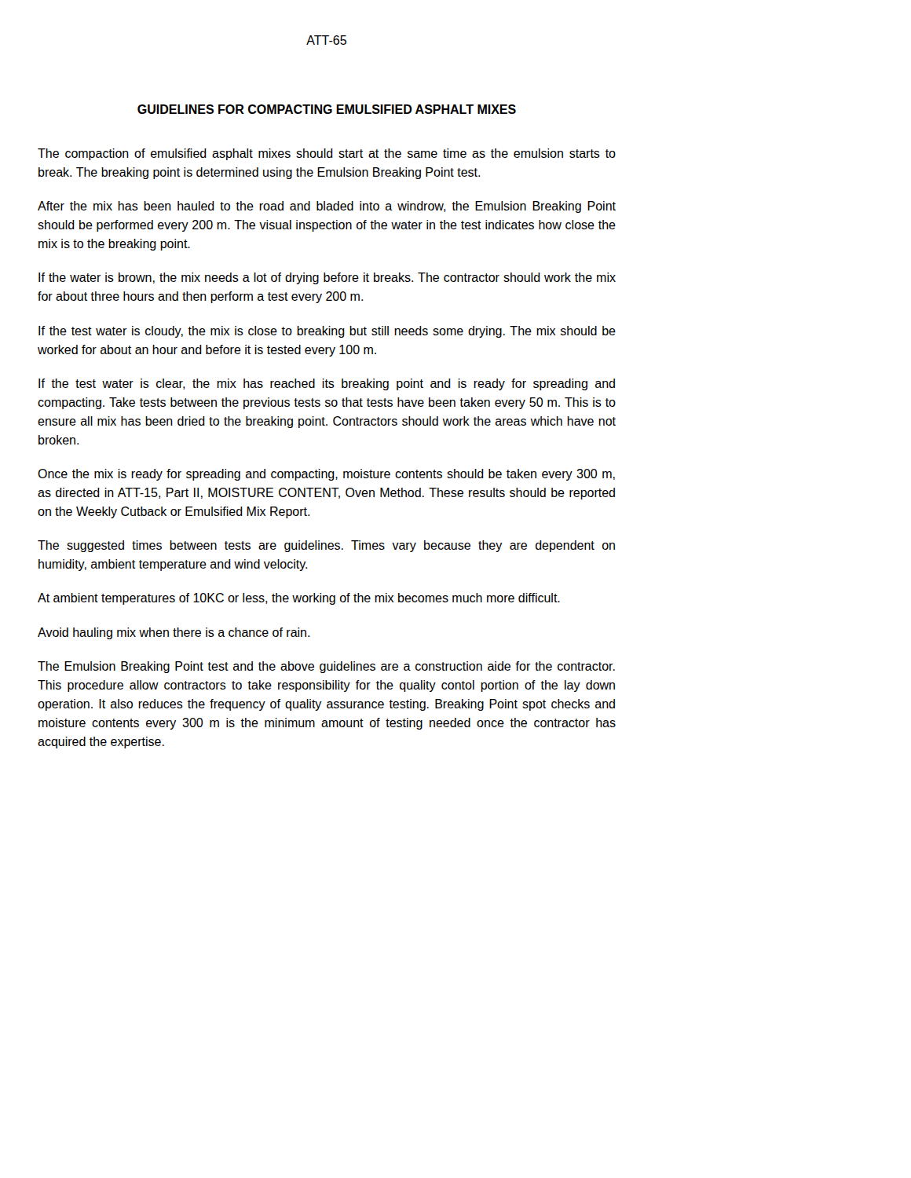ATT-65
GUIDELINES FOR COMPACTING EMULSIFIED ASPHALT MIXES
The compaction of emulsified asphalt mixes should start at the same time as the emulsion starts to break. The breaking point is determined using the Emulsion Breaking Point test.
After the mix has been hauled to the road and bladed into a windrow, the Emulsion Breaking Point should be performed every 200 m. The visual inspection of the water in the test indicates how close the mix is to the breaking point.
If the water is brown, the mix needs a lot of drying before it breaks. The contractor should work the mix for about three hours and then perform a test every 200 m.
If the test water is cloudy, the mix is close to breaking but still needs some drying. The mix should be worked for about an hour and before it is tested every 100 m.
If the test water is clear, the mix has reached its breaking point and is ready for spreading and compacting. Take tests between the previous tests so that tests have been taken every 50 m. This is to ensure all mix has been dried to the breaking point. Contractors should work the areas which have not broken.
Once the mix is ready for spreading and compacting, moisture contents should be taken every 300 m, as directed in ATT-15, Part II, MOISTURE CONTENT, Oven Method. These results should be reported on the Weekly Cutback or Emulsified Mix Report.
The suggested times between tests are guidelines. Times vary because they are dependent on humidity, ambient temperature and wind velocity.
At ambient temperatures of 10KC or less, the working of the mix becomes much more difficult.
Avoid hauling mix when there is a chance of rain.
The Emulsion Breaking Point test and the above guidelines are a construction aide for the contractor. This procedure allow contractors to take responsibility for the quality contol portion of the lay down operation. It also reduces the frequency of quality assurance testing. Breaking Point spot checks and moisture contents every 300 m is the minimum amount of testing needed once the contractor has acquired the expertise.